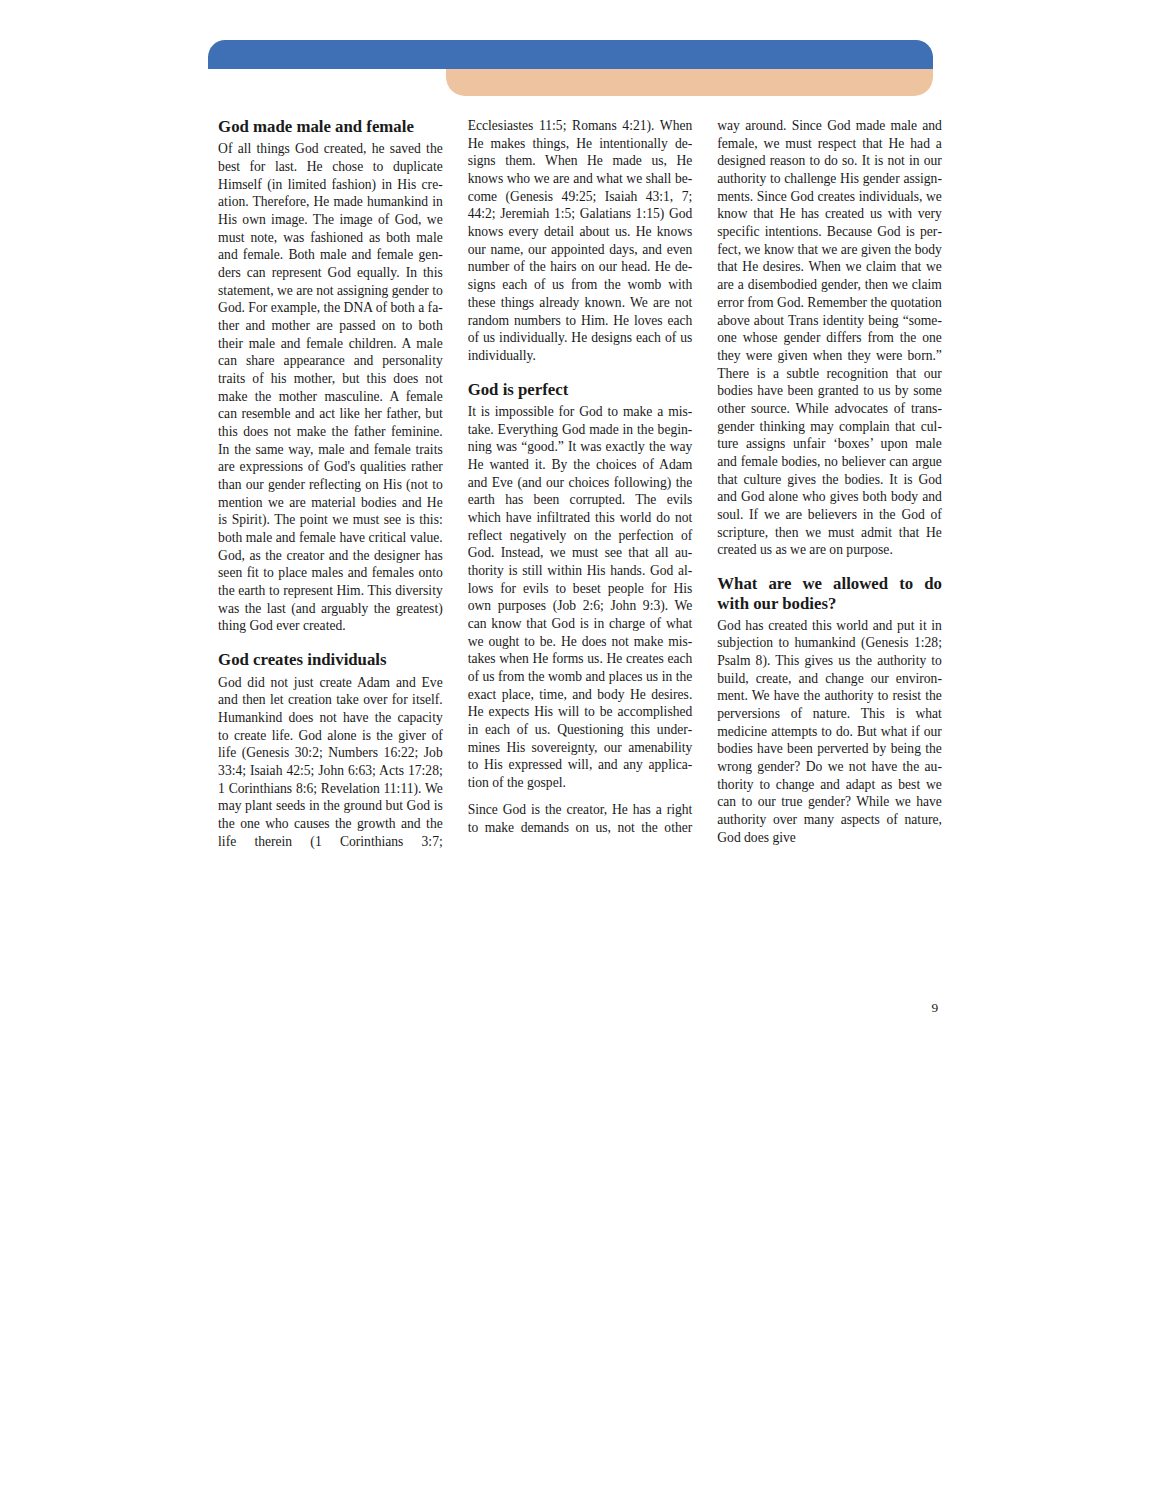God made male and female
Of all things God created, he saved the best for last. He chose to duplicate Himself (in limited fashion) in His creation. Therefore, He made humankind in His own image. The image of God, we must note, was fashioned as both male and female. Both male and female genders can represent God equally. In this statement, we are not assigning gender to God. For example, the DNA of both a father and mother are passed on to both their male and female children. A male can share appearance and personality traits of his mother, but this does not make the mother masculine. A female can resemble and act like her father, but this does not make the father feminine. In the same way, male and female traits are expressions of God's qualities rather than our gender reflecting on His (not to mention we are material bodies and He is Spirit). The point we must see is this: both male and female have critical value. God, as the creator and the designer has seen fit to place males and females onto the earth to represent Him. This diversity was the last (and arguably the greatest) thing God ever created.
God creates individuals
God did not just create Adam and Eve and then let creation take over for itself. Humankind does not have the capacity to create life. God alone is the giver of life (Genesis 30:2; Numbers 16:22; Job 33:4; Isaiah 42:5; John 6:63; Acts 17:28; 1 Corinthians 8:6; Revelation 11:11). We may plant seeds in the ground but God is the one who causes the growth and the life therein (1 Corinthians 3:7; Ecclesiastes 11:5; Romans 4:21). When He makes things, He intentionally designs them. When He made us, He knows who we are and what we shall become (Genesis 49:25; Isaiah 43:1, 7; 44:2; Jeremiah 1:5; Galatians 1:15) God knows every detail about us. He knows our name, our appointed days, and even number of the hairs on our head. He designs each of us from the womb with these things already known. We are not random numbers to Him. He loves each of us individually. He designs each of us individually.
God is perfect
It is impossible for God to make a mistake. Everything God made in the beginning was “good.” It was exactly the way He wanted it. By the choices of Adam and Eve (and our choices following) the earth has been corrupted. The evils which have infiltrated this world do not reflect negatively on the perfection of God. Instead, we must see that all authority is still within His hands. God allows for evils to beset people for His own purposes (Job 2:6; John 9:3). We can know that God is in charge of what we ought to be. He does not make mistakes when He forms us. He creates each of us from the womb and places us in the exact place, time, and body He desires. He expects His will to be accomplished in each of us. Questioning this undermines His sovereignty, our amenability to His expressed will, and any application of the gospel.
Since God is the creator, He has a right to make demands on us, not the other way around. Since God made male and female, we must respect that He had a designed reason to do so. It is not in our authority to challenge His gender assignments. Since God creates individuals, we know that He has created us with very specific intentions. Because God is perfect, we know that we are given the body that He desires. When we claim that we are a disembodied gender, then we claim error from God. Remember the quotation above about Trans identity being “someone whose gender differs from the one they were given when they were born.” There is a subtle recognition that our bodies have been granted to us by some other source. While advocates of transgender thinking may complain that culture assigns unfair ‘boxes’ upon male and female bodies, no believer can argue that culture gives the bodies. It is God and God alone who gives both body and soul. If we are believers in the God of scripture, then we must admit that He created us as we are on purpose.
What are we allowed to do with our bodies?
God has created this world and put it in subjection to humankind (Genesis 1:28; Psalm 8). This gives us the authority to build, create, and change our environment. We have the authority to resist the perversions of nature. This is what medicine attempts to do. But what if our bodies have been perverted by being the wrong gender? Do we not have the authority to change and adapt as best we can to our true gender? While we have authority over many aspects of nature, God does give
9